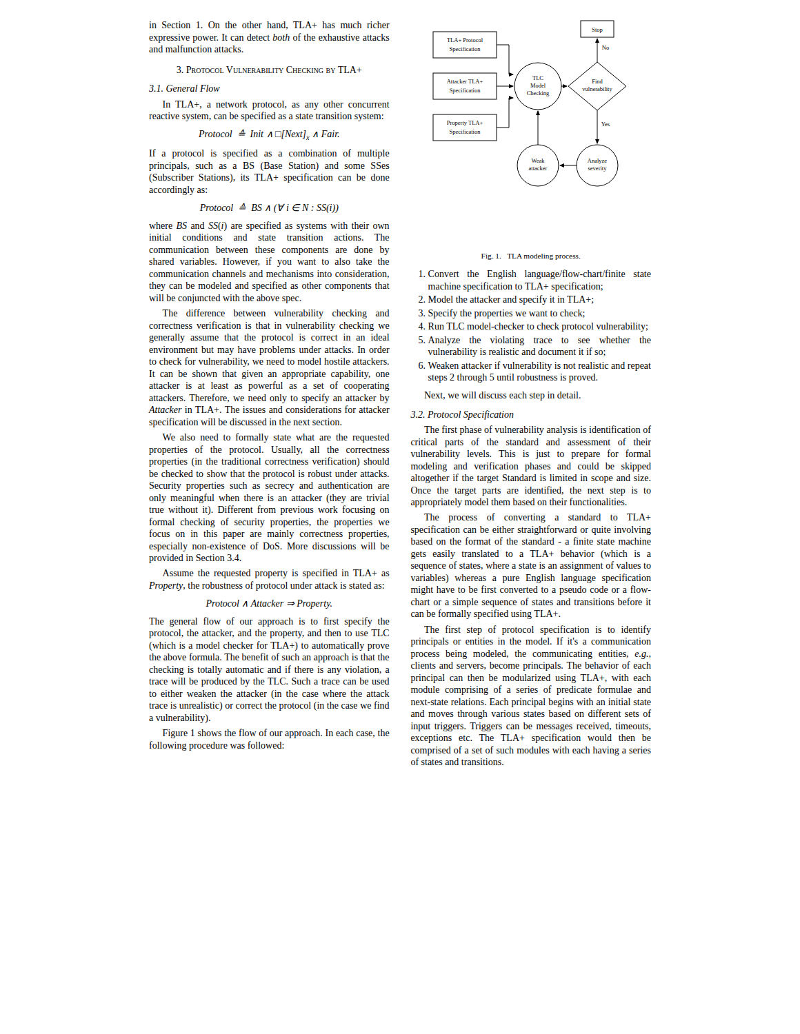in Section 1. On the other hand, TLA+ has much richer expressive power. It can detect both of the exhaustive attacks and malfunction attacks.
3. Protocol Vulnerability Checking by TLA+
3.1. General Flow
In TLA+, a network protocol, as any other concurrent reactive system, can be specified as a state transition system:
Protocol ≙ Init ∧ □[Next]x ∧ Fair.
If a protocol is specified as a combination of multiple principals, such as a BS (Base Station) and some SSes (Subscriber Stations), its TLA+ specification can be done accordingly as:
Protocol ≙ BS ∧ (∀ i ∈ N : SS(i))
where BS and SS(i) are specified as systems with their own initial conditions and state transition actions. The communication between these components are done by shared variables. However, if you want to also take the communication channels and mechanisms into consideration, they can be modeled and specified as other components that will be conjuncted with the above spec.
The difference between vulnerability checking and correctness verification is that in vulnerability checking we generally assume that the protocol is correct in an ideal environment but may have problems under attacks. In order to check for vulnerability, we need to model hostile attackers. It can be shown that given an appropriate capability, one attacker is at least as powerful as a set of cooperating attackers. Therefore, we need only to specify an attacker by Attacker in TLA+. The issues and considerations for attacker specification will be discussed in the next section.
We also need to formally state what are the requested properties of the protocol. Usually, all the correctness properties (in the traditional correctness verification) should be checked to show that the protocol is robust under attacks. Security properties such as secrecy and authentication are only meaningful when there is an attacker (they are trivial true without it). Different from previous work focusing on formal checking of security properties, the properties we focus on in this paper are mainly correctness properties, especially non-existence of DoS. More discussions will be provided in Section 3.4.
Assume the requested property is specified in TLA+ as Property, the robustness of protocol under attack is stated as:
Protocol ∧ Attacker ⇒ Property.
The general flow of our approach is to first specify the protocol, the attacker, and the property, and then to use TLC (which is a model checker for TLA+) to automatically prove the above formula. The benefit of such an approach is that the checking is totally automatic and if there is any violation, a trace will be produced by the TLC. Such a trace can be used to either weaken the attacker (in the case where the attack trace is unrealistic) or correct the protocol (in the case we find a vulnerability).
Figure 1 shows the flow of our approach. In each case, the following procedure was followed:
TLA+ Protocol Specification Attacker TLA+ Specification Property TLA+ Specification Stop TLC Model Checking Find vulnerability Analyze severity Weak attacker No Yes
Fig. 1. TLA modeling process.
Convert the English language/flow-chart/finite state machine specification to TLA+ specification;
Model the attacker and specify it in TLA+;
Specify the properties we want to check;
Run TLC model-checker to check protocol vulnerability;
Analyze the violating trace to see whether the vulnerability is realistic and document it if so;
Weaken attacker if vulnerability is not realistic and repeat steps 2 through 5 until robustness is proved.
Next, we will discuss each step in detail.
3.2. Protocol Specification
The first phase of vulnerability analysis is identification of critical parts of the standard and assessment of their vulnerability levels. This is just to prepare for formal modeling and verification phases and could be skipped altogether if the target Standard is limited in scope and size. Once the target parts are identified, the next step is to appropriately model them based on their functionalities.
The process of converting a standard to TLA+ specification can be either straightforward or quite involving based on the format of the standard - a finite state machine gets easily translated to a TLA+ behavior (which is a sequence of states, where a state is an assignment of values to variables) whereas a pure English language specification might have to be first converted to a pseudo code or a flow-chart or a simple sequence of states and transitions before it can be formally specified using TLA+.
The first step of protocol specification is to identify principals or entities in the model. If it's a communication process being modeled, the communicating entities, e.g., clients and servers, become principals. The behavior of each principal can then be modularized using TLA+, with each module comprising of a series of predicate formulae and next-state relations. Each principal begins with an initial state and moves through various states based on different sets of input triggers. Triggers can be messages received, timeouts, exceptions etc. The TLA+ specification would then be comprised of a set of such modules with each having a series of states and transitions.